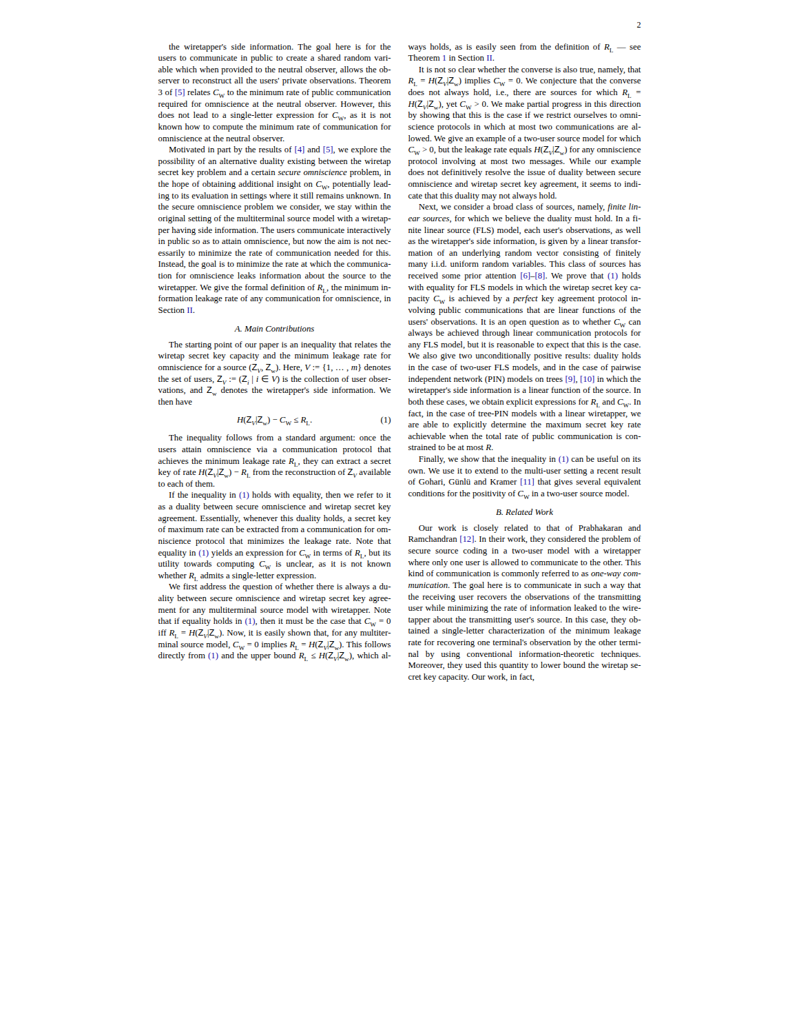2
the wiretapper's side information. The goal here is for the users to communicate in public to create a shared random variable which when provided to the neutral observer, allows the observer to reconstruct all the users' private observations. Theorem 3 of [5] relates CW to the minimum rate of public communication required for omniscience at the neutral observer. However, this does not lead to a single-letter expression for CW, as it is not known how to compute the minimum rate of communication for omniscience at the neutral observer.
Motivated in part by the results of [4] and [5], we explore the possibility of an alternative duality existing between the wiretap secret key problem and a certain secure omniscience problem, in the hope of obtaining additional insight on CW, potentially leading to its evaluation in settings where it still remains unknown. In the secure omniscience problem we consider, we stay within the original setting of the multiterminal source model with a wiretapper having side information. The users communicate interactively in public so as to attain omniscience, but now the aim is not necessarily to minimize the rate of communication needed for this. Instead, the goal is to minimize the rate at which the communication for omniscience leaks information about the source to the wiretapper. We give the formal definition of RL, the minimum information leakage rate of any communication for omniscience, in Section II.
A. Main Contributions
The starting point of our paper is an inequality that relates the wiretap secret key capacity and the minimum leakage rate for omniscience for a source (ZV, Zw). Here, V := {1, … , m} denotes the set of users, ZV := (Zi | i ∈ V) is the collection of user observations, and Zw denotes the wiretapper's side information. We then have
H(ZV|Zw) − CW ≤ RL. (1)
The inequality follows from a standard argument: once the users attain omniscience via a communication protocol that achieves the minimum leakage rate RL, they can extract a secret key of rate H(ZV|Zw) − RL from the reconstruction of ZV available to each of them.
If the inequality in (1) holds with equality, then we refer to it as a duality between secure omniscience and wiretap secret key agreement. Essentially, whenever this duality holds, a secret key of maximum rate can be extracted from a communication for omniscience protocol that minimizes the leakage rate. Note that equality in (1) yields an expression for CW in terms of RL, but its utility towards computing CW is unclear, as it is not known whether RL admits a single-letter expression.
We first address the question of whether there is always a duality between secure omniscience and wiretap secret key agreement for any multiterminal source model with wiretapper. Note that if equality holds in (1), then it must be the case that CW = 0 iff RL = H(ZV|Zw). Now, it is easily shown that, for any multiterminal source model, CW = 0 implies RL = H(ZV|Zw). This follows directly from (1) and the upper bound RL ≤ H(ZV|Zw), which always holds, as is easily seen from the definition of RL — see Theorem 1 in Section II.
It is not so clear whether the converse is also true, namely, that RL = H(ZV|Zw) implies CW = 0. We conjecture that the converse does not always hold, i.e., there are sources for which RL = H(ZV|Zw), yet CW > 0. We make partial progress in this direction by showing that this is the case if we restrict ourselves to omniscience protocols in which at most two communications are allowed. We give an example of a two-user source model for which CW > 0, but the leakage rate equals H(ZV|Zw) for any omniscience protocol involving at most two messages. While our example does not definitively resolve the issue of duality between secure omniscience and wiretap secret key agreement, it seems to indicate that this duality may not always hold.
Next, we consider a broad class of sources, namely, finite linear sources, for which we believe the duality must hold. In a finite linear source (FLS) model, each user's observations, as well as the wiretapper's side information, is given by a linear transformation of an underlying random vector consisting of finitely many i.i.d. uniform random variables. This class of sources has received some prior attention [6]–[8]. We prove that (1) holds with equality for FLS models in which the wiretap secret key capacity CW is achieved by a perfect key agreement protocol involving public communications that are linear functions of the users' observations. It is an open question as to whether CW can always be achieved through linear communication protocols for any FLS model, but it is reasonable to expect that this is the case. We also give two unconditionally positive results: duality holds in the case of two-user FLS models, and in the case of pairwise independent network (PIN) models on trees [9], [10] in which the wiretapper's side information is a linear function of the source. In both these cases, we obtain explicit expressions for RL and CW. In fact, in the case of tree-PIN models with a linear wiretapper, we are able to explicitly determine the maximum secret key rate achievable when the total rate of public communication is constrained to be at most R.
Finally, we show that the inequality in (1) can be useful on its own. We use it to extend to the multi-user setting a recent result of Gohari, Günlü and Kramer [11] that gives several equivalent conditions for the positivity of CW in a two-user source model.
B. Related Work
Our work is closely related to that of Prabhakaran and Ramchandran [12]. In their work, they considered the problem of secure source coding in a two-user model with a wiretapper where only one user is allowed to communicate to the other. This kind of communication is commonly referred to as one-way communication. The goal here is to communicate in such a way that the receiving user recovers the observations of the transmitting user while minimizing the rate of information leaked to the wiretapper about the transmitting user's source. In this case, they obtained a single-letter characterization of the minimum leakage rate for recovering one terminal's observation by the other terminal by using conventional information-theoretic techniques. Moreover, they used this quantity to lower bound the wiretap secret key capacity. Our work, in fact,